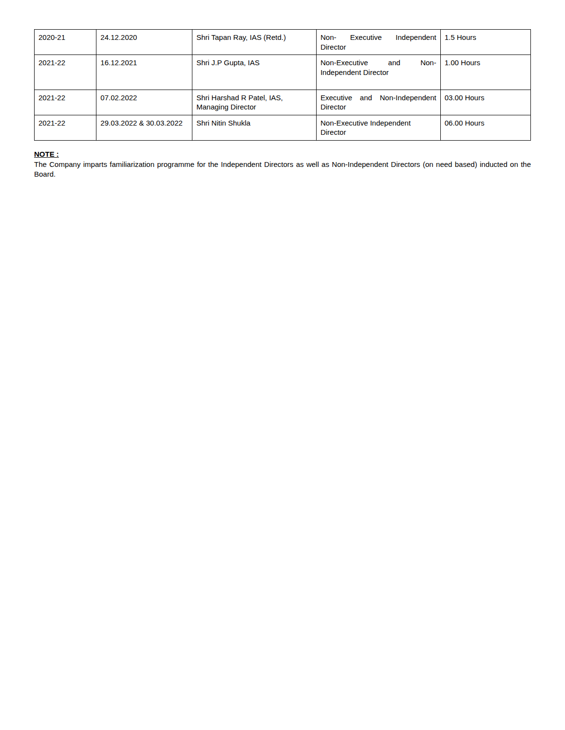| 2020-21 | 24.12.2020 | Shri Tapan Ray, IAS (Retd.) | Non- Executive Independent Director | 1.5 Hours |
| 2021-22 | 16.12.2021 | Shri J.P Gupta, IAS | Non-Executive and Non-Independent Director | 1.00 Hours |
| 2021-22 | 07.02.2022 | Shri Harshad R Patel, IAS, Managing Director | Executive and Non-Independent Director | 03.00 Hours |
| 2021-22 | 29.03.2022 & 30.03.2022 | Shri Nitin Shukla | Non-Executive Independent Director | 06.00 Hours |
NOTE :
The Company imparts familiarization programme for the Independent Directors as well as Non-Independent Directors (on need based) inducted on the Board.